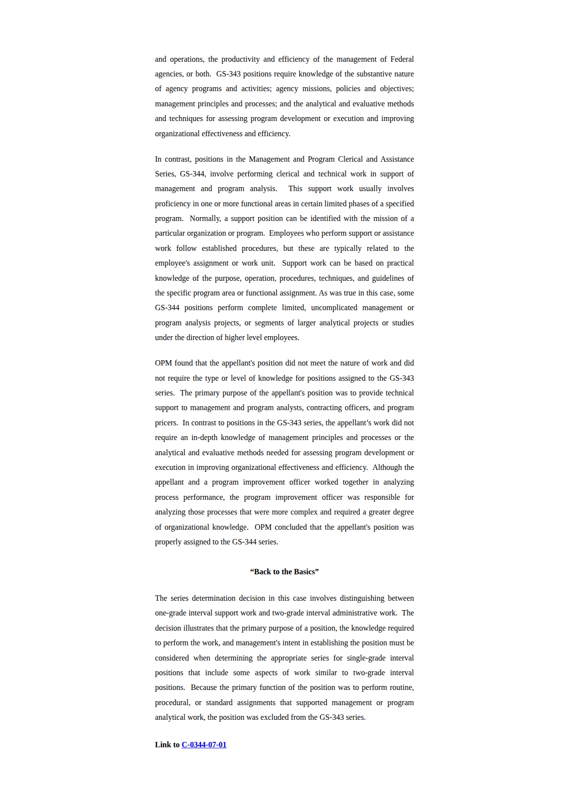and operations, the productivity and efficiency of the management of Federal agencies, or both. GS-343 positions require knowledge of the substantive nature of agency programs and activities; agency missions, policies and objectives; management principles and processes; and the analytical and evaluative methods and techniques for assessing program development or execution and improving organizational effectiveness and efficiency.
In contrast, positions in the Management and Program Clerical and Assistance Series, GS-344, involve performing clerical and technical work in support of management and program analysis. This support work usually involves proficiency in one or more functional areas in certain limited phases of a specified program. Normally, a support position can be identified with the mission of a particular organization or program. Employees who perform support or assistance work follow established procedures, but these are typically related to the employee's assignment or work unit. Support work can be based on practical knowledge of the purpose, operation, procedures, techniques, and guidelines of the specific program area or functional assignment. As was true in this case, some GS-344 positions perform complete limited, uncomplicated management or program analysis projects, or segments of larger analytical projects or studies under the direction of higher level employees.
OPM found that the appellant's position did not meet the nature of work and did not require the type or level of knowledge for positions assigned to the GS-343 series. The primary purpose of the appellant's position was to provide technical support to management and program analysts, contracting officers, and program pricers. In contrast to positions in the GS-343 series, the appellant’s work did not require an in-depth knowledge of management principles and processes or the analytical and evaluative methods needed for assessing program development or execution in improving organizational effectiveness and efficiency. Although the appellant and a program improvement officer worked together in analyzing process performance, the program improvement officer was responsible for analyzing those processes that were more complex and required a greater degree of organizational knowledge. OPM concluded that the appellant's position was properly assigned to the GS-344 series.
“Back to the Basics”
The series determination decision in this case involves distinguishing between one-grade interval support work and two-grade interval administrative work. The decision illustrates that the primary purpose of a position, the knowledge required to perform the work, and management's intent in establishing the position must be considered when determining the appropriate series for single-grade interval positions that include some aspects of work similar to two-grade interval positions. Because the primary function of the position was to perform routine, procedural, or standard assignments that supported management or program analytical work, the position was excluded from the GS-343 series.
Link to C-0344-07-01